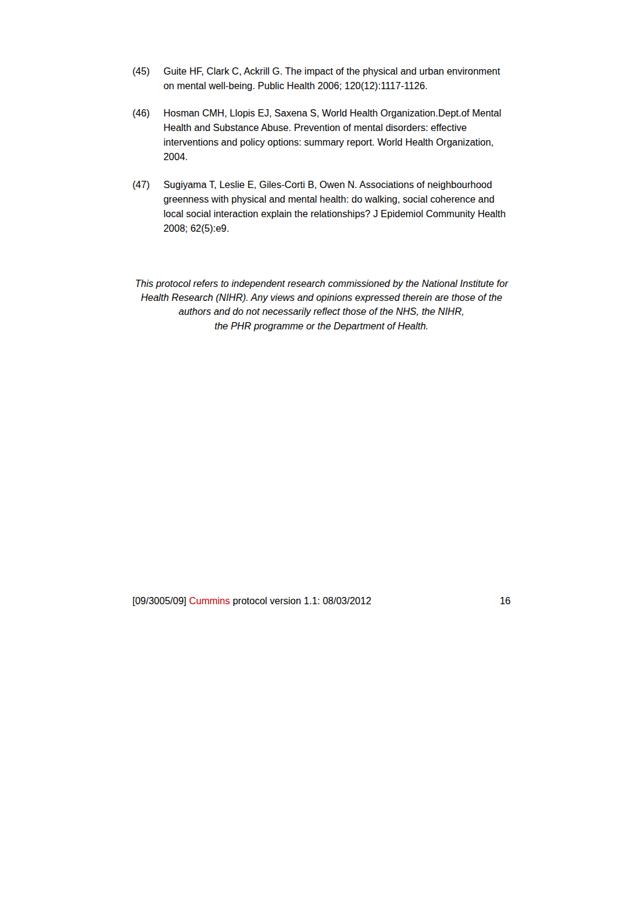(45) Guite HF, Clark C, Ackrill G. The impact of the physical and urban environment on mental well-being. Public Health 2006; 120(12):1117-1126.
(46) Hosman CMH, Llopis EJ, Saxena S, World Health Organization.Dept.of Mental Health and Substance Abuse. Prevention of mental disorders: effective interventions and policy options: summary report. World Health Organization, 2004.
(47) Sugiyama T, Leslie E, Giles-Corti B, Owen N. Associations of neighbourhood greenness with physical and mental health: do walking, social coherence and local social interaction explain the relationships? J Epidemiol Community Health 2008; 62(5):e9.
This protocol refers to independent research commissioned by the National Institute for Health Research (NIHR). Any views and opinions expressed therein are those of the authors and do not necessarily reflect those of the NHS, the NIHR,
the PHR programme or the Department of Health.
[09/3005/09] Cummins protocol version 1.1: 08/03/2012 16